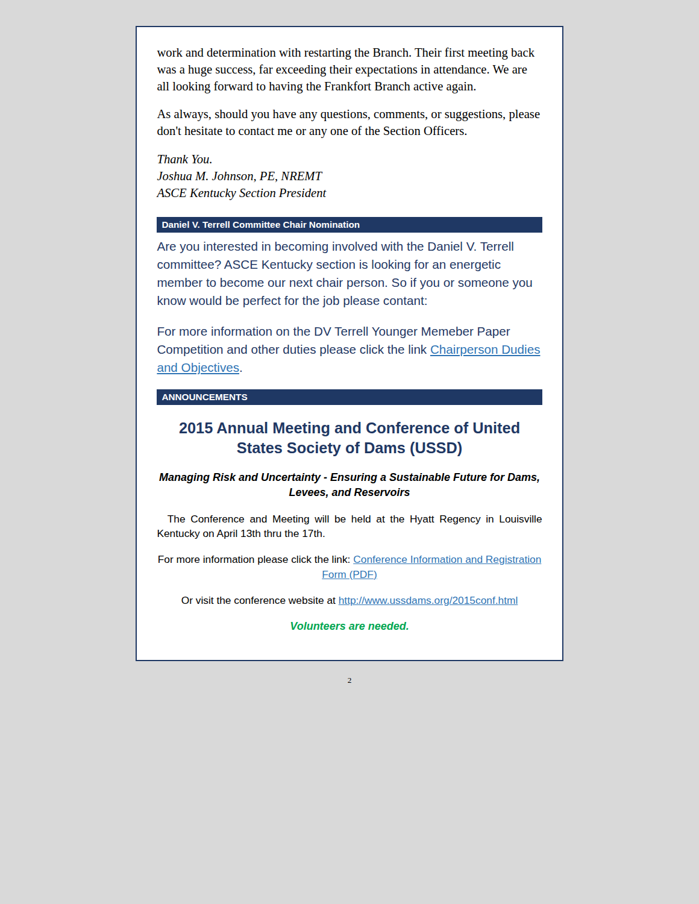work and determination with restarting the Branch. Their first meeting back was a huge success, far exceeding their expectations in attendance. We are all looking forward to having the Frankfort Branch active again.
As always, should you have any questions, comments, or suggestions, please don't hesitate to contact me or any one of the Section Officers.
Thank You.
Joshua M. Johnson, PE, NREMT
ASCE Kentucky Section President
Daniel V. Terrell Committee Chair Nomination
Are you interested in becoming involved with the Daniel V. Terrell committee? ASCE Kentucky section is looking for an energetic member to become our next chair person. So if you or someone you know would be perfect for the job please contant:
For more information on the DV Terrell Younger Memeber Paper Competition and other duties please click the link Chairperson Dudies and Objectives.
ANNOUNCEMENTS
2015 Annual Meeting and Conference of United States Society of Dams (USSD)
Managing Risk and Uncertainty - Ensuring a Sustainable Future for Dams, Levees, and Reservoirs
The Conference and Meeting will be held at the Hyatt Regency in Louisville Kentucky on April 13th thru the 17th.
For more information please click the link: Conference Information and Registration Form (PDF)
Or visit the conference website at http://www.ussdams.org/2015conf.html
Volunteers are needed.
2